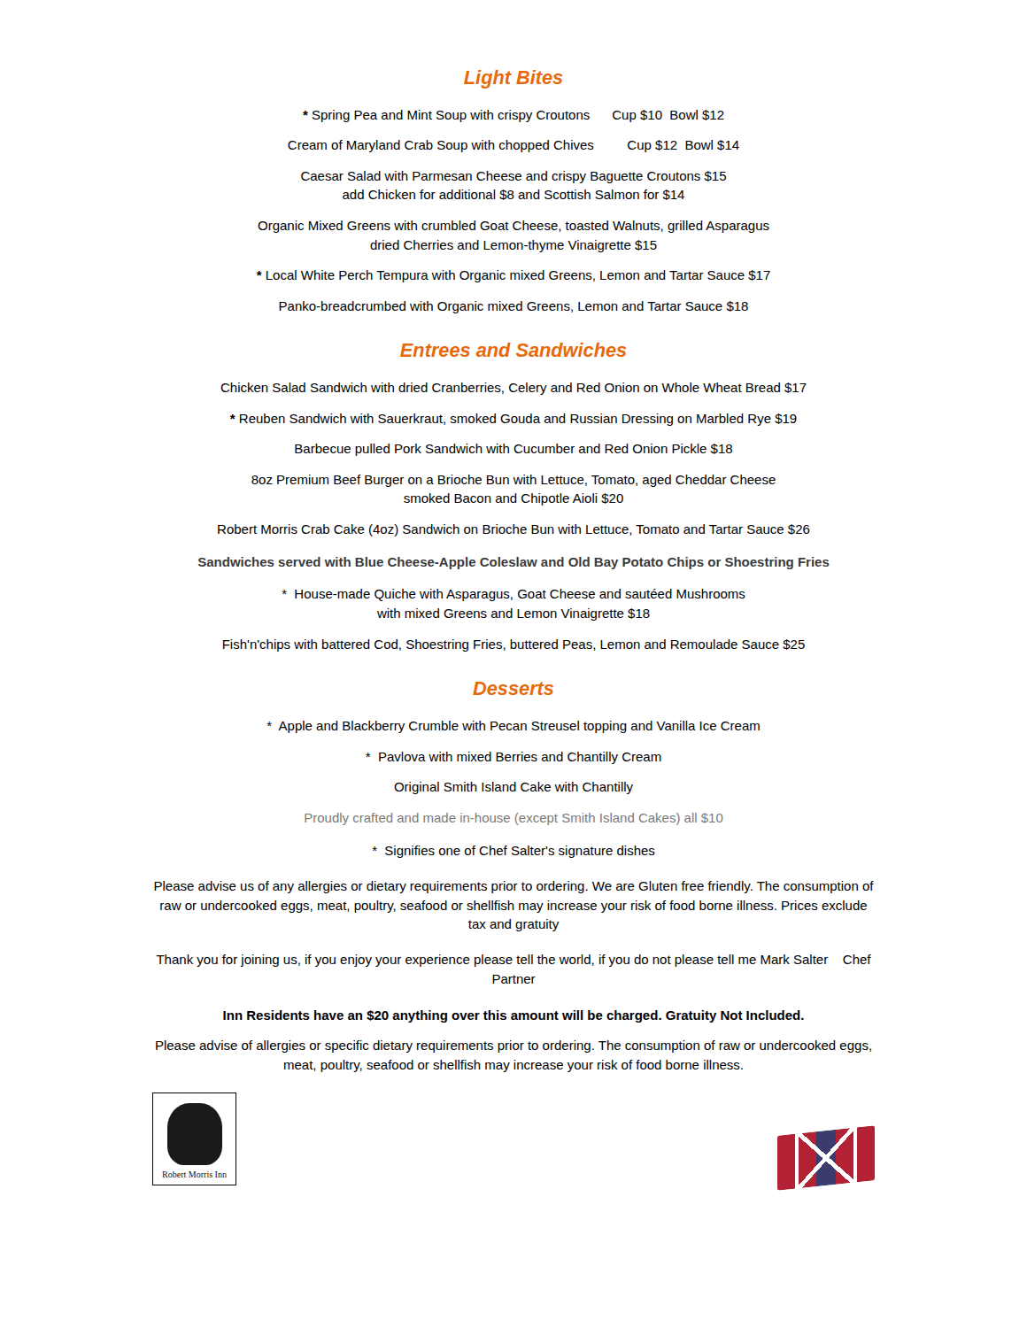Light Bites
* Spring Pea and Mint Soup with crispy Croutons Cup $10 Bowl $12
Cream of Maryland Crab Soup with chopped Chives Cup $12 Bowl $14
Caesar Salad with Parmesan Cheese and crispy Baguette Croutons $15 add Chicken for additional $8 and Scottish Salmon for $14
Organic Mixed Greens with crumbled Goat Cheese, toasted Walnuts, grilled Asparagus dried Cherries and Lemon-thyme Vinaigrette $15
* Local White Perch Tempura with Organic mixed Greens, Lemon and Tartar Sauce $17
Panko-breadcrumbed with Organic mixed Greens, Lemon and Tartar Sauce $18
Entrees and Sandwiches
Chicken Salad Sandwich with dried Cranberries, Celery and Red Onion on Whole Wheat Bread $17
* Reuben Sandwich with Sauerkraut, smoked Gouda and Russian Dressing on Marbled Rye $19
Barbecue pulled Pork Sandwich with Cucumber and Red Onion Pickle $18
8oz Premium Beef Burger on a Brioche Bun with Lettuce, Tomato, aged Cheddar Cheese smoked Bacon and Chipotle Aioli $20
Robert Morris Crab Cake (4oz) Sandwich on Brioche Bun with Lettuce, Tomato and Tartar Sauce $26
Sandwiches served with Blue Cheese-Apple Coleslaw and Old Bay Potato Chips or Shoestring Fries
* House-made Quiche with Asparagus, Goat Cheese and sautéed Mushrooms with mixed Greens and Lemon Vinaigrette $18
Fish'n'chips with battered Cod, Shoestring Fries, buttered Peas, Lemon and Remoulade Sauce $25
Desserts
* Apple and Blackberry Crumble with Pecan Streusel topping and Vanilla Ice Cream
* Pavlova with mixed Berries and Chantilly Cream
Original Smith Island Cake with Chantilly
Proudly crafted and made in-house (except Smith Island Cakes) all $10
* Signifies one of Chef Salter's signature dishes
Please advise us of any allergies or dietary requirements prior to ordering. We are Gluten free friendly. The consumption of raw or undercooked eggs, meat, poultry, seafood or shellfish may increase your risk of food borne illness. Prices exclude tax and gratuity
Thank you for joining us, if you enjoy your experience please tell the world, if you do not please tell me Mark Salter Chef Partner
Inn Residents have an $20 anything over this amount will be charged. Gratuity Not Included.
Please advise of allergies or specific dietary requirements prior to ordering. The consumption of raw or undercooked eggs, meat, poultry, seafood or shellfish may increase your risk of food borne illness.
Robert Morris Inn